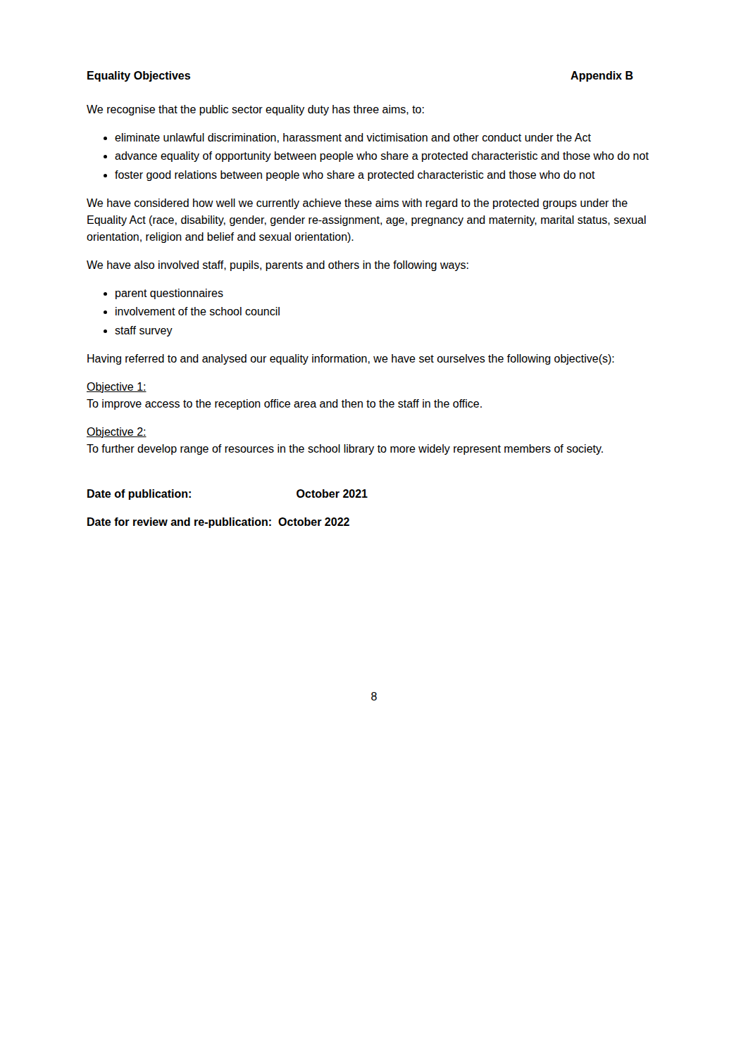Equality Objectives Appendix B
We recognise that the public sector equality duty has three aims, to:
eliminate unlawful discrimination, harassment and victimisation and other conduct under the Act
advance equality of opportunity between people who share a protected characteristic and those who do not
foster good relations between people who share a protected characteristic and those who do not
We have considered how well we currently achieve these aims with regard to the protected groups under the Equality Act (race, disability, gender, gender re-assignment, age, pregnancy and maternity, marital status, sexual orientation, religion and belief and sexual orientation).
We have also involved staff, pupils, parents and others in the following ways:
parent questionnaires
involvement of the school council
staff survey
Having referred to and analysed our equality information, we have set ourselves the following objective(s):
Objective 1:
To improve access to the reception office area and then to the staff in the office.
Objective 2:
To further develop range of resources in the school library to more widely represent members of society.
Date of publication: October 2021
Date for review and re-publication: October 2022
8